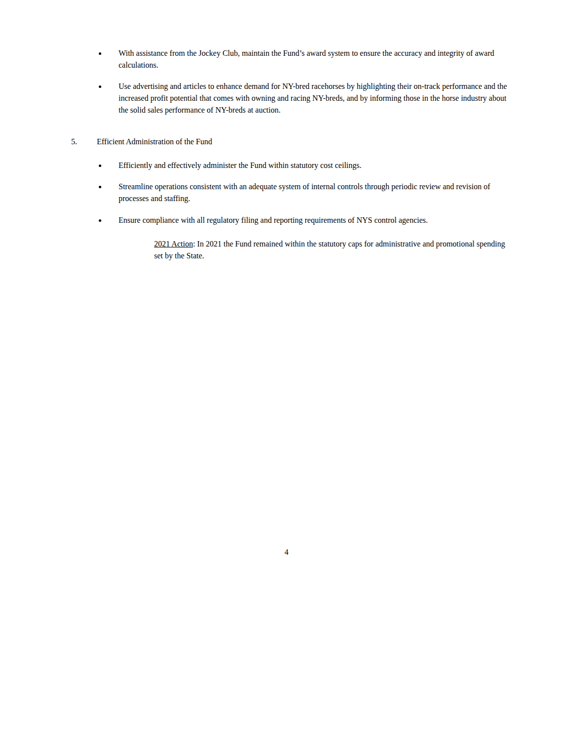With assistance from the Jockey Club, maintain the Fund’s award system to ensure the accuracy and integrity of award calculations.
Use advertising and articles to enhance demand for NY-bred racehorses by highlighting their on-track performance and the increased profit potential that comes with owning and racing NY-breds, and by informing those in the horse industry about the solid sales performance of NY-breds at auction.
Efficient Administration of the Fund
Efficiently and effectively administer the Fund within statutory cost ceilings.
Streamline operations consistent with an adequate system of internal controls through periodic review and revision of processes and staffing.
Ensure compliance with all regulatory filing and reporting requirements of NYS control agencies.
2021 Action: In 2021 the Fund remained within the statutory caps for administrative and promotional spending set by the State.
4